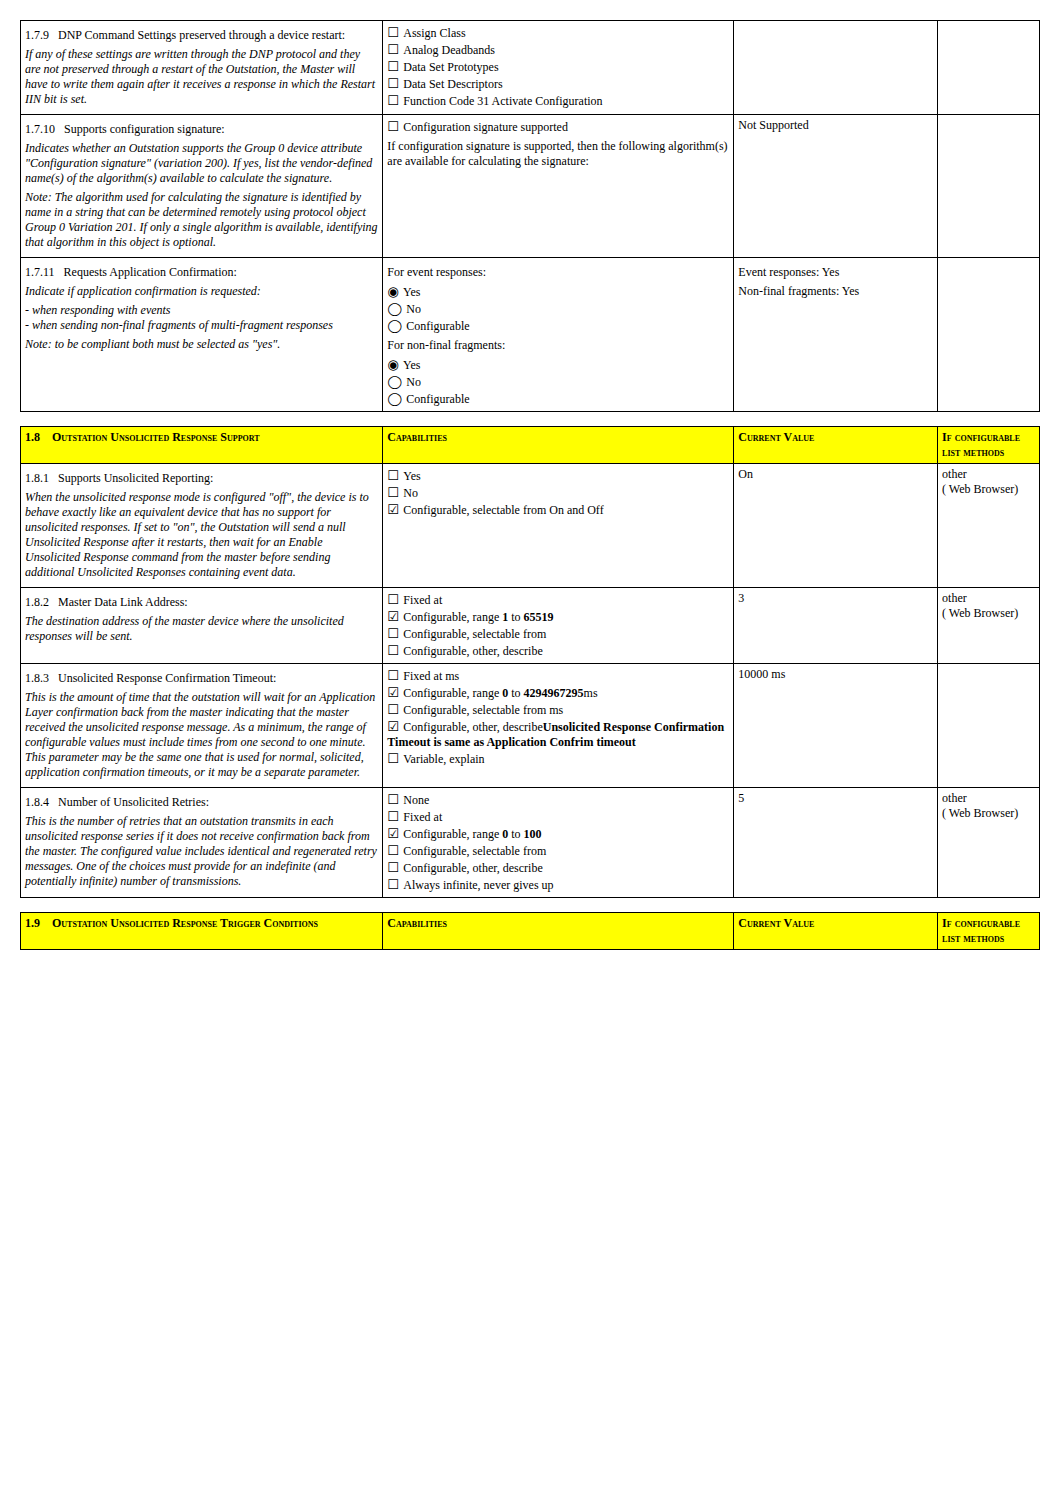| 1.7.9 DNP Command Settings preserved through a device restart: If any of these settings are written through the DNP protocol and they are not preserved through a restart of the Outstation, the Master will have to write them again after it receives a response in which the Restart IIN bit is set. | ☐ Assign Class ☐ Analog Deadbands ☐ Data Set Prototypes ☐ Data Set Descriptors ☐ Function Code 31 Activate Configuration | | |
| 1.7.10 Supports configuration signature: Indicates whether an Outstation supports the Group 0 device attribute "Configuration signature" (variation 200). If yes, list the vendor-defined name(s) of the algorithm(s) available to calculate the signature. Note: The algorithm used for calculating the signature is identified by name in a string that can be determined remotely using protocol object Group 0 Variation 201. If only a single algorithm is available, identifying that algorithm in this object is optional. | ☐ Configuration signature supported If configuration signature is supported, then the following algorithm(s) are available for calculating the signature: | Not Supported | |
| 1.7.11 Requests Application Confirmation: Indicate if application confirmation is requested: - when responding with events - when sending non-final fragments of multi-fragment responses Note: to be compliant both must be selected as "yes". | For event responses: ◉ Yes ◯ No ◯ Configurable For non-final fragments: ◉ Yes ◯ No ◯ Configurable | Event responses: Yes Non-final fragments: Yes | |
| 1.8 Outstation Unsolicited Response Support | Capabilities | Current Value | If configurable list methods |
| 1.8.1 Supports Unsolicited Reporting: When the unsolicited response mode is configured "off", the device is to behave exactly like an equivalent device that has no support for unsolicited responses. If set to "on", the Outstation will send a null Unsolicited Response after it restarts, then wait for an Enable Unsolicited Response command from the master before sending additional Unsolicited Responses containing event data. | ☐ Yes ☐ No ☑ Configurable, selectable from On and Off | On | other ( Web Browser) |
| 1.8.2 Master Data Link Address: The destination address of the master device where the unsolicited responses will be sent. | ☐ Fixed at ☑ Configurable, range 1 to 65519 ☐ Configurable, selectable from ☐ Configurable, other, describe | 3 | other ( Web Browser) |
| 1.8.3 Unsolicited Response Confirmation Timeout: This is the amount of time that the outstation will wait for an Application Layer confirmation back from the master indicating that the master received the unsolicited response message. As a minimum, the range of configurable values must include times from one second to one minute. This parameter may be the same one that is used for normal, solicited, application confirmation timeouts, or it may be a separate parameter. | ☐ Fixed at ms ☑ Configurable, range 0 to 4294967295 ms ☐ Configurable, selectable from ms ☑ Configurable, other, describe Unsolicited Response Confirmation Timeout is same as Application Confrim timeout ☐ Variable, explain | 10000 ms | |
| 1.8.4 Number of Unsolicited Retries: This is the number of retries that an outstation transmits in each unsolicited response series if it does not receive confirmation back from the master. The configured value includes identical and regenerated retry messages. One of the choices must provide for an indefinite (and potentially infinite) number of transmissions. | ☐ None ☐ Fixed at ☑ Configurable, range 0 to 100 ☐ Configurable, selectable from ☐ Configurable, other, describe ☐ Always infinite, never gives up | 5 | other ( Web Browser) |
| 1.9 Outstation Unsolicited Response Trigger Conditions | Capabilities | Current Value | If configurable list methods |